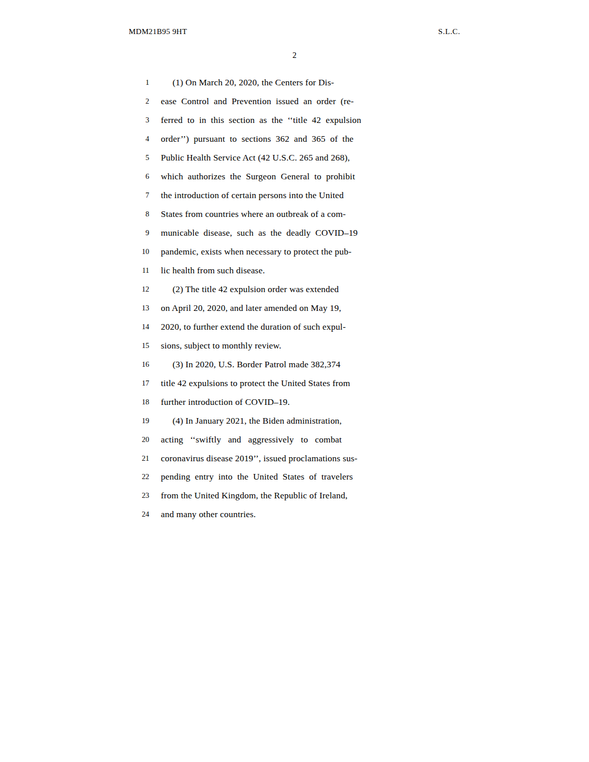MDM21B95 9HT
S.L.C.
2
| 1 | (1) On March 20, 2020, the Centers for Dis- |
| 2 | ease Control and Prevention issued an order (re- |
| 3 | ferred to in this section as the ‘‘title 42 expulsion |
| 4 | order’’) pursuant to sections 362 and 365 of the |
| 5 | Public Health Service Act (42 U.S.C. 265 and 268), |
| 6 | which authorizes the Surgeon General to prohibit |
| 7 | the introduction of certain persons into the United |
| 8 | States from countries where an outbreak of a com- |
| 9 | municable disease, such as the deadly COVID–19 |
| 10 | pandemic, exists when necessary to protect the pub- |
| 11 | lic health from such disease. |
| 12 | (2) The title 42 expulsion order was extended |
| 13 | on April 20, 2020, and later amended on May 19, |
| 14 | 2020, to further extend the duration of such expul- |
| 15 | sions, subject to monthly review. |
| 16 | (3) In 2020, U.S. Border Patrol made 382,374 |
| 17 | title 42 expulsions to protect the United States from |
| 18 | further introduction of COVID–19. |
| 19 | (4) In January 2021, the Biden administration, |
| 20 | acting ‘‘swiftly and aggressively to combat |
| 21 | coronavirus disease 2019’’, issued proclamations sus- |
| 22 | pending entry into the United States of travelers |
| 23 | from the United Kingdom, the Republic of Ireland, |
| 24 | and many other countries. |